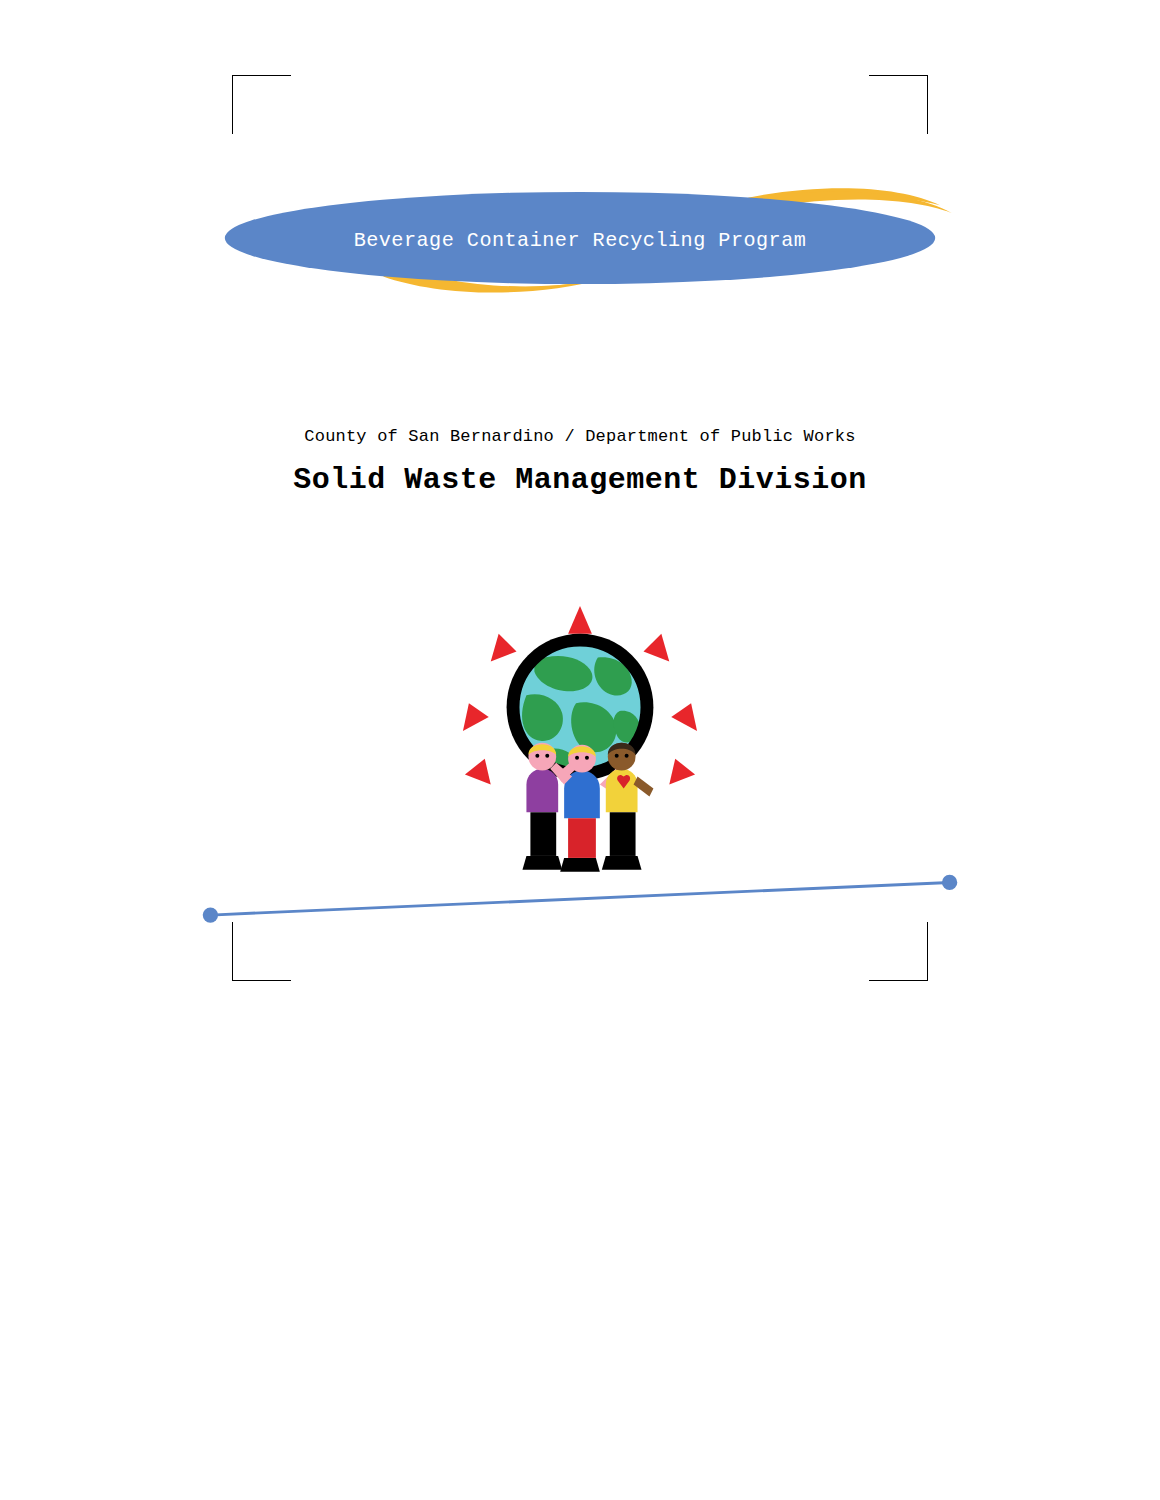Beverage Container Recycling Program
County of San Bernardino / Department of Public Works
Solid Waste Management Division